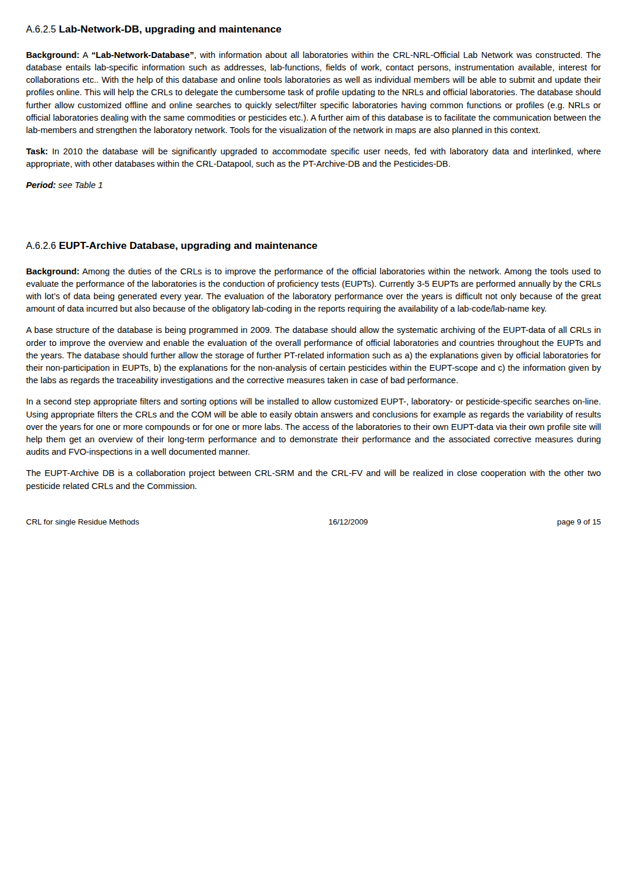A.6.2.5 Lab-Network-DB, upgrading and maintenance
Background: A “Lab-Network-Database”, with information about all laboratories within the CRL-NRL-Official Lab Network was constructed. The database entails lab-specific information such as addresses, lab-functions, fields of work, contact persons, instrumentation available, interest for collaborations etc.. With the help of this database and online tools laboratories as well as individual members will be able to submit and update their profiles online. This will help the CRLs to delegate the cumbersome task of profile updating to the NRLs and official laboratories. The database should further allow customized offline and online searches to quickly select/filter specific laboratories having common functions or profiles (e.g. NRLs or official laboratories dealing with the same commodities or pesticides etc.). A further aim of this database is to facilitate the communication between the lab-members and strengthen the laboratory network. Tools for the visualization of the network in maps are also planned in this context.
Task: In 2010 the database will be significantly upgraded to accommodate specific user needs, fed with laboratory data and interlinked, where appropriate, with other databases within the CRL-Datapool, such as the PT-Archive-DB and the Pesticides-DB.
Period: see Table 1
A.6.2.6 EUPT-Archive Database, upgrading and maintenance
Background: Among the duties of the CRLs is to improve the performance of the official laboratories within the network. Among the tools used to evaluate the performance of the laboratories is the conduction of proficiency tests (EUPTs). Currently 3-5 EUPTs are performed annually by the CRLs with lot’s of data being generated every year. The evaluation of the laboratory performance over the years is difficult not only because of the great amount of data incurred but also because of the obligatory lab-coding in the reports requiring the availability of a lab-code/lab-name key.
A base structure of the database is being programmed in 2009. The database should allow the systematic archiving of the EUPT-data of all CRLs in order to improve the overview and enable the evaluation of the overall performance of official laboratories and countries throughout the EUPTs and the years. The database should further allow the storage of further PT-related information such as a) the explanations given by official laboratories for their non-participation in EUPTs, b) the explanations for the non-analysis of certain pesticides within the EUPT-scope and c) the information given by the labs as regards the traceability investigations and the corrective measures taken in case of bad performance.
In a second step appropriate filters and sorting options will be installed to allow customized EUPT-, laboratory- or pesticide-specific searches on-line. Using appropriate filters the CRLs and the COM will be able to easily obtain answers and conclusions for example as regards the variability of results over the years for one or more compounds or for one or more labs. The access of the laboratories to their own EUPT-data via their own profile site will help them get an overview of their long-term performance and to demonstrate their performance and the associated corrective measures during audits and FVO-inspections in a well documented manner.
The EUPT-Archive DB is a collaboration project between CRL-SRM and the CRL-FV and will be realized in close cooperation with the other two pesticide related CRLs and the Commission.
CRL for single Residue Methods 16/12/2009 page 9 of 15